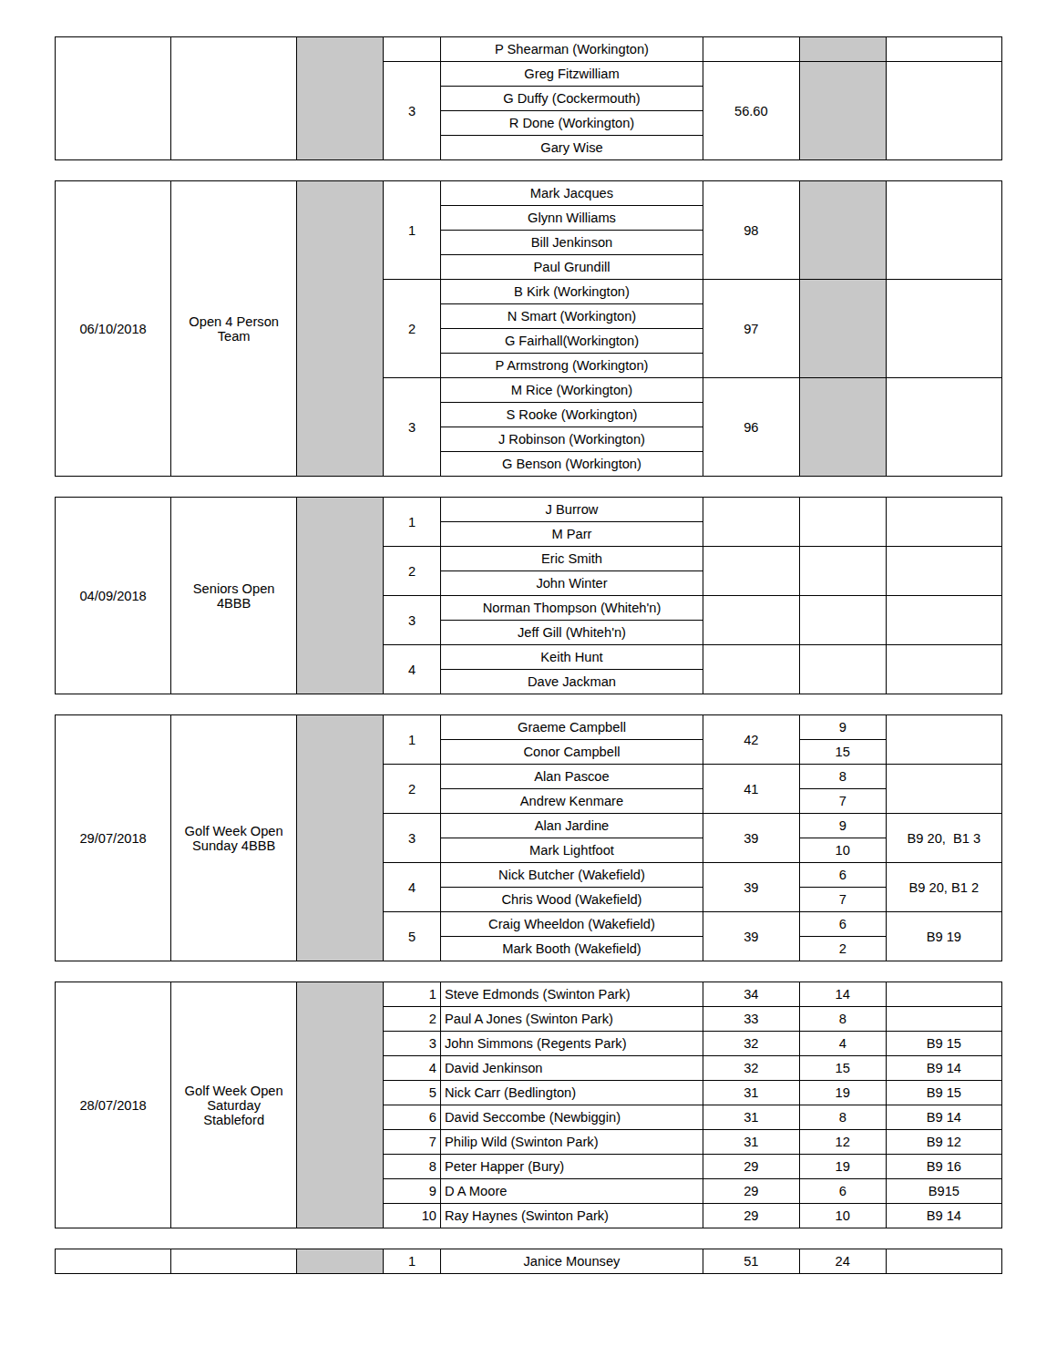| | | | | P Shearman (Workington) | | | |
| 3 | Greg Fitzwilliam | 56.60 | | |
| G Duffy (Cockermouth) |
| R Done (Workington) |
| Gary Wise |
| 06/10/2018 | Open 4 Person Team | | 1 | Mark Jacques | 98 | | |
| Glynn Williams |
| Bill Jenkinson |
| Paul Grundill |
| 2 | B Kirk (Workington) | 97 | | |
| N Smart (Workington) |
| G Fairhall(Workington) |
| P Armstrong (Workington) |
| 3 | M Rice (Workington) | 96 | | |
| S Rooke (Workington) |
| J Robinson (Workington) |
| G Benson (Workington) |
| 04/09/2018 | Seniors Open 4BBB | | 1 | J Burrow | | | |
| M Parr |
| 2 | Eric Smith | | | |
| John Winter |
| 3 | Norman Thompson (Whiteh'n) | | | |
| Jeff Gill (Whiteh'n) |
| 4 | Keith Hunt | | | |
| Dave Jackman |
| 29/07/2018 | Golf Week Open Sunday 4BBB | | 1 | Graeme Campbell | 42 | 9 | |
| Conor Campbell | 15 |
| 2 | Alan Pascoe | 41 | 8 | |
| Andrew Kenmare | 7 |
| 3 | Alan Jardine | 39 | 9 | B9 20, B1 3 |
| Mark Lightfoot | 10 |
| 4 | Nick Butcher (Wakefield) | 39 | 6 | B9 20, B1 2 |
| Chris Wood (Wakefield) | 7 |
| 5 | Craig Wheeldon (Wakefield) | 39 | 6 | B9 19 |
| Mark Booth (Wakefield) | 2 |
| 28/07/2018 | Golf Week Open Saturday Stableford | | 1 | Steve Edmonds (Swinton Park) | 34 | 14 | |
| 2 | Paul A Jones (Swinton Park) | 33 | 8 | |
| 3 | John Simmons (Regents Park) | 32 | 4 | B9 15 |
| 4 | David Jenkinson | 32 | 15 | B9 14 |
| 5 | Nick Carr (Bedlington) | 31 | 19 | B9 15 |
| 6 | David Seccombe (Newbiggin) | 31 | 8 | B9 14 |
| 7 | Philip Wild (Swinton Park) | 31 | 12 | B9 12 |
| 8 | Peter Happer (Bury) | 29 | 19 | B9 16 |
| 9 | D A Moore | 29 | 6 | B915 |
| 10 | Ray Haynes (Swinton Park) | 29 | 10 | B9 14 |
| | | | 1 | Janice Mounsey | 51 | 24 | |